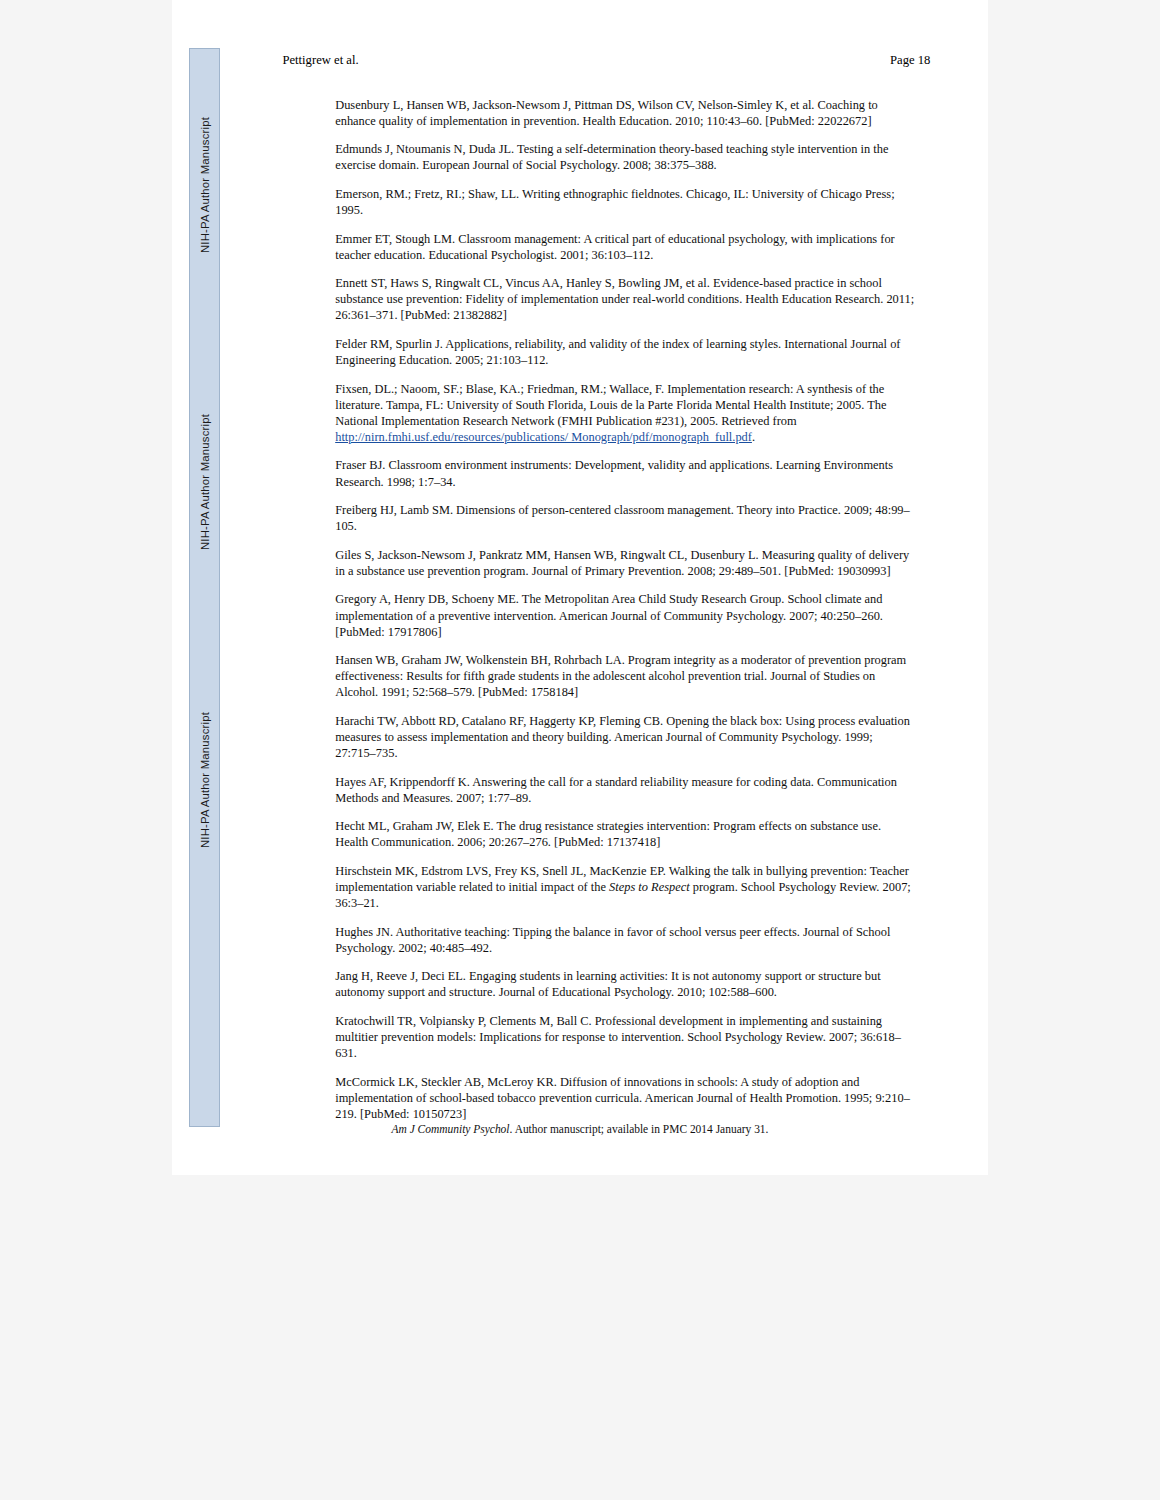NIH-PA Author Manuscript NIH-PA Author Manuscript NIH-PA Author Manuscript
Pettigrew et al.
Page 18
Dusenbury L, Hansen WB, Jackson-Newsom J, Pittman DS, Wilson CV, Nelson-Simley K, et al. Coaching to enhance quality of implementation in prevention. Health Education. 2010; 110:43–60. [PubMed: 22022672]
Edmunds J, Ntoumanis N, Duda JL. Testing a self-determination theory-based teaching style intervention in the exercise domain. European Journal of Social Psychology. 2008; 38:375–388.
Emerson, RM.; Fretz, RI.; Shaw, LL. Writing ethnographic fieldnotes. Chicago, IL: University of Chicago Press; 1995.
Emmer ET, Stough LM. Classroom management: A critical part of educational psychology, with implications for teacher education. Educational Psychologist. 2001; 36:103–112.
Ennett ST, Haws S, Ringwalt CL, Vincus AA, Hanley S, Bowling JM, et al. Evidence-based practice in school substance use prevention: Fidelity of implementation under real-world conditions. Health Education Research. 2011; 26:361–371. [PubMed: 21382882]
Felder RM, Spurlin J. Applications, reliability, and validity of the index of learning styles. International Journal of Engineering Education. 2005; 21:103–112.
Fixsen, DL.; Naoom, SF.; Blase, KA.; Friedman, RM.; Wallace, F. Implementation research: A synthesis of the literature. Tampa, FL: University of South Florida, Louis de la Parte Florida Mental Health Institute; 2005. The National Implementation Research Network (FMHI Publication #231), 2005. Retrieved from http://nirn.fmhi.usf.edu/resources/publications/ Monograph/pdf/monograph_full.pdf.
Fraser BJ. Classroom environment instruments: Development, validity and applications. Learning Environments Research. 1998; 1:7–34.
Freiberg HJ, Lamb SM. Dimensions of person-centered classroom management. Theory into Practice. 2009; 48:99–105.
Giles S, Jackson-Newsom J, Pankratz MM, Hansen WB, Ringwalt CL, Dusenbury L. Measuring quality of delivery in a substance use prevention program. Journal of Primary Prevention. 2008; 29:489–501. [PubMed: 19030993]
Gregory A, Henry DB, Schoeny ME. The Metropolitan Area Child Study Research Group. School climate and implementation of a preventive intervention. American Journal of Community Psychology. 2007; 40:250–260. [PubMed: 17917806]
Hansen WB, Graham JW, Wolkenstein BH, Rohrbach LA. Program integrity as a moderator of prevention program effectiveness: Results for fifth grade students in the adolescent alcohol prevention trial. Journal of Studies on Alcohol. 1991; 52:568–579. [PubMed: 1758184]
Harachi TW, Abbott RD, Catalano RF, Haggerty KP, Fleming CB. Opening the black box: Using process evaluation measures to assess implementation and theory building. American Journal of Community Psychology. 1999; 27:715–735.
Hayes AF, Krippendorff K. Answering the call for a standard reliability measure for coding data. Communication Methods and Measures. 2007; 1:77–89.
Hecht ML, Graham JW, Elek E. The drug resistance strategies intervention: Program effects on substance use. Health Communication. 2006; 20:267–276. [PubMed: 17137418]
Hirschstein MK, Edstrom LVS, Frey KS, Snell JL, MacKenzie EP. Walking the talk in bullying prevention: Teacher implementation variable related to initial impact of the Steps to Respect program. School Psychology Review. 2007; 36:3–21.
Hughes JN. Authoritative teaching: Tipping the balance in favor of school versus peer effects. Journal of School Psychology. 2002; 40:485–492.
Jang H, Reeve J, Deci EL. Engaging students in learning activities: It is not autonomy support or structure but autonomy support and structure. Journal of Educational Psychology. 2010; 102:588–600.
Kratochwill TR, Volpiansky P, Clements M, Ball C. Professional development in implementing and sustaining multitier prevention models: Implications for response to intervention. School Psychology Review. 2007; 36:618–631.
McCormick LK, Steckler AB, McLeroy KR. Diffusion of innovations in schools: A study of adoption and implementation of school-based tobacco prevention curricula. American Journal of Health Promotion. 1995; 9:210–219. [PubMed: 10150723]
Am J Community Psychol. Author manuscript; available in PMC 2014 January 31.